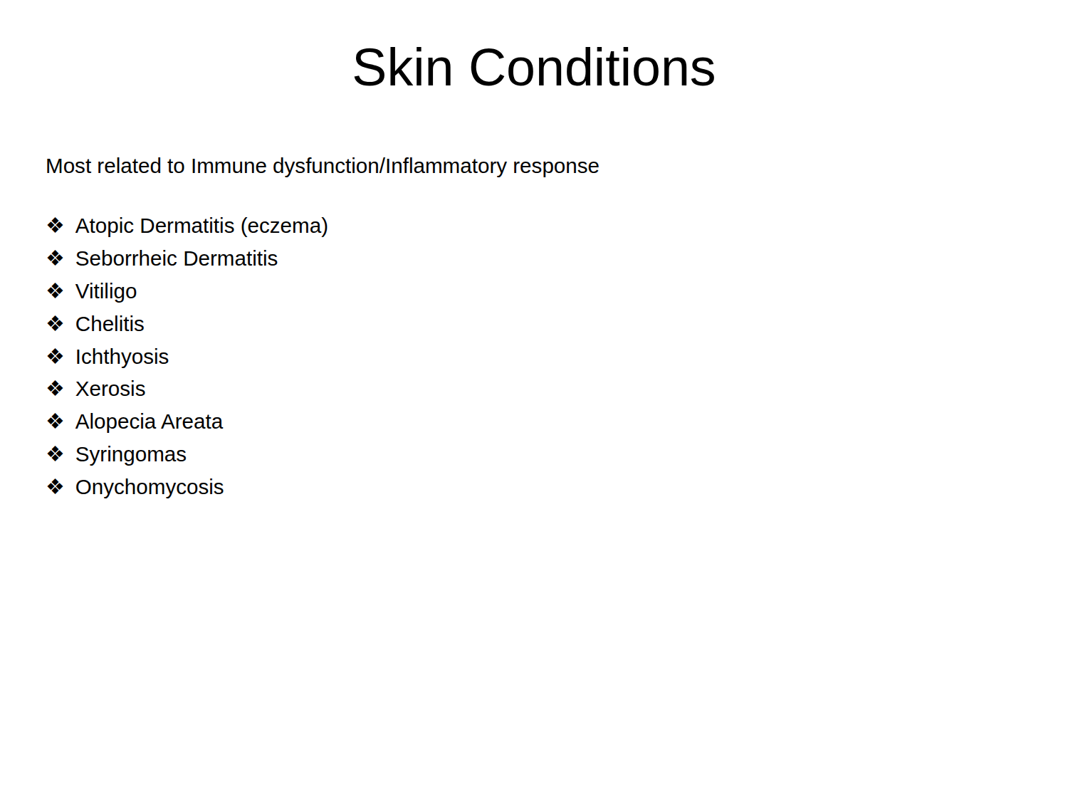Skin Conditions
Most related to Immune dysfunction/Inflammatory response
Atopic Dermatitis (eczema)
Seborrheic Dermatitis
Vitiligo
Chelitis
Ichthyosis
Xerosis
Alopecia Areata
Syringomas
Onychomycosis